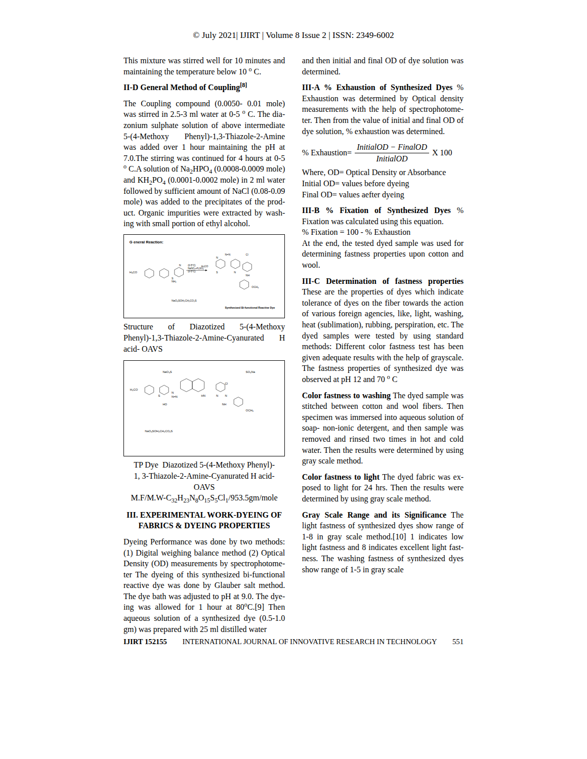© July 2021| IJIRT | Volume 8 Issue 2 | ISSN: 2349-6002
This mixture was stirred well for 10 minutes and maintaining the temperature below 10 o C.
II-D General Method of Coupling[8]
The Coupling compound (0.0050- 0.01 mole) was stirred in 2.5-3 ml water at 0-5 o C. The diazonium sulphate solution of above intermediate 5-(4-Methoxy Phenyl)-1,3-Thiazole-2-Amine was added over 1 hour maintaining the pH at 7.0.The stirring was continued for 4 hours at 0-5 o C.A solution of Na2HPO4 (0.0008-0.0009 mole) and KH2PO4 (0.0001-0.0002 mole) in 2 ml water followed by sufficient amount of NaCl (0.08-0.09 mole) was added to the precipitates of the product. Organic impurities were extracted by washing with small portion of ethyl alcohol.
Structure of Diazotized 5-(4-Methoxy Phenyl)-1,3-Thiazole-2-Amine-Cyanurated H acid- OAVS
TP Dye Diazotized 5-(4-Methoxy Phenyl)-
1, 3-Thiazole-2-Amine-Cyanurated H acid- OAVS
M.F/M.W-C32H23N8O15S5Cl1/953.5gm/mole
III. EXPERIMENTAL WORK-DYEING OF FABRICS & DYEING PROPERTIES
Dyeing Performance was done by two methods: (1) Digital weighing balance method (2) Optical Density (OD) measurements by spectrophotometer The dyeing of this synthesized bi-functional reactive dye was done by Glauber salt method. The dye bath was adjusted to pH at 9.0. The dyeing was allowed for 1 hour at 80oC.[9] Then aqueous solution of a synthesized dye (0.5-1.0 gm) was prepared with 25 ml distilled water
and then initial and final OD of dye solution was determined.
III-A % Exhaustion of Synthesized Dyes % Exhaustion was determined by Optical density measurements with the help of spectrophotometer. Then from the value of initial and final OD of dye solution, % exhaustion was determined.
% Exhaustion= InitialOD − FinalOD InitialOD X 100
Where, OD= Optical Density or Absorbance
Initial OD= values before dyeing
Final OD= values aefter dyeing
III-B % Fixation of Synthesized Dyes % Fixation was calculated using this equation.
% Fixation = 100 - % Exhaustion
At the end, the tested dyed sample was used for determining fastness properties upon cotton and wool.
III-C Determination of fastness properties These are the properties of dyes which indicate tolerance of dyes on the fiber towards the action of various foreign agencies, like, light, washing, heat (sublimation), rubbing, perspiration, etc. The dyed samples were tested by using standard methods: Different color fastness test has been given adequate results with the help of grayscale. The fastness properties of synthesized dye was observed at pH 12 and 70 o C
Color fastness to washing The dyed sample was stitched between cotton and wool fibers. Then specimen was immersed into aqueous solution of soap- non-ionic detergent, and then sample was removed and rinsed two times in hot and cold water. Then the results were determined by using gray scale method.
Color fastness to light The dyed fabric was exposed to light for 24 hrs. Then the results were determined by using gray scale method.
Gray Scale Range and its Significance The light fastness of synthesized dyes show range of 1-8 in gray scale method.[10] 1 indicates low light fastness and 8 indicates excellent light fastness. The washing fastness of synthesized dyes show range of 1-5 in gray scale
IJIRT 152155 INTERNATIONAL JOURNAL OF INNOVATIVE RESEARCH IN TECHNOLOGY 551